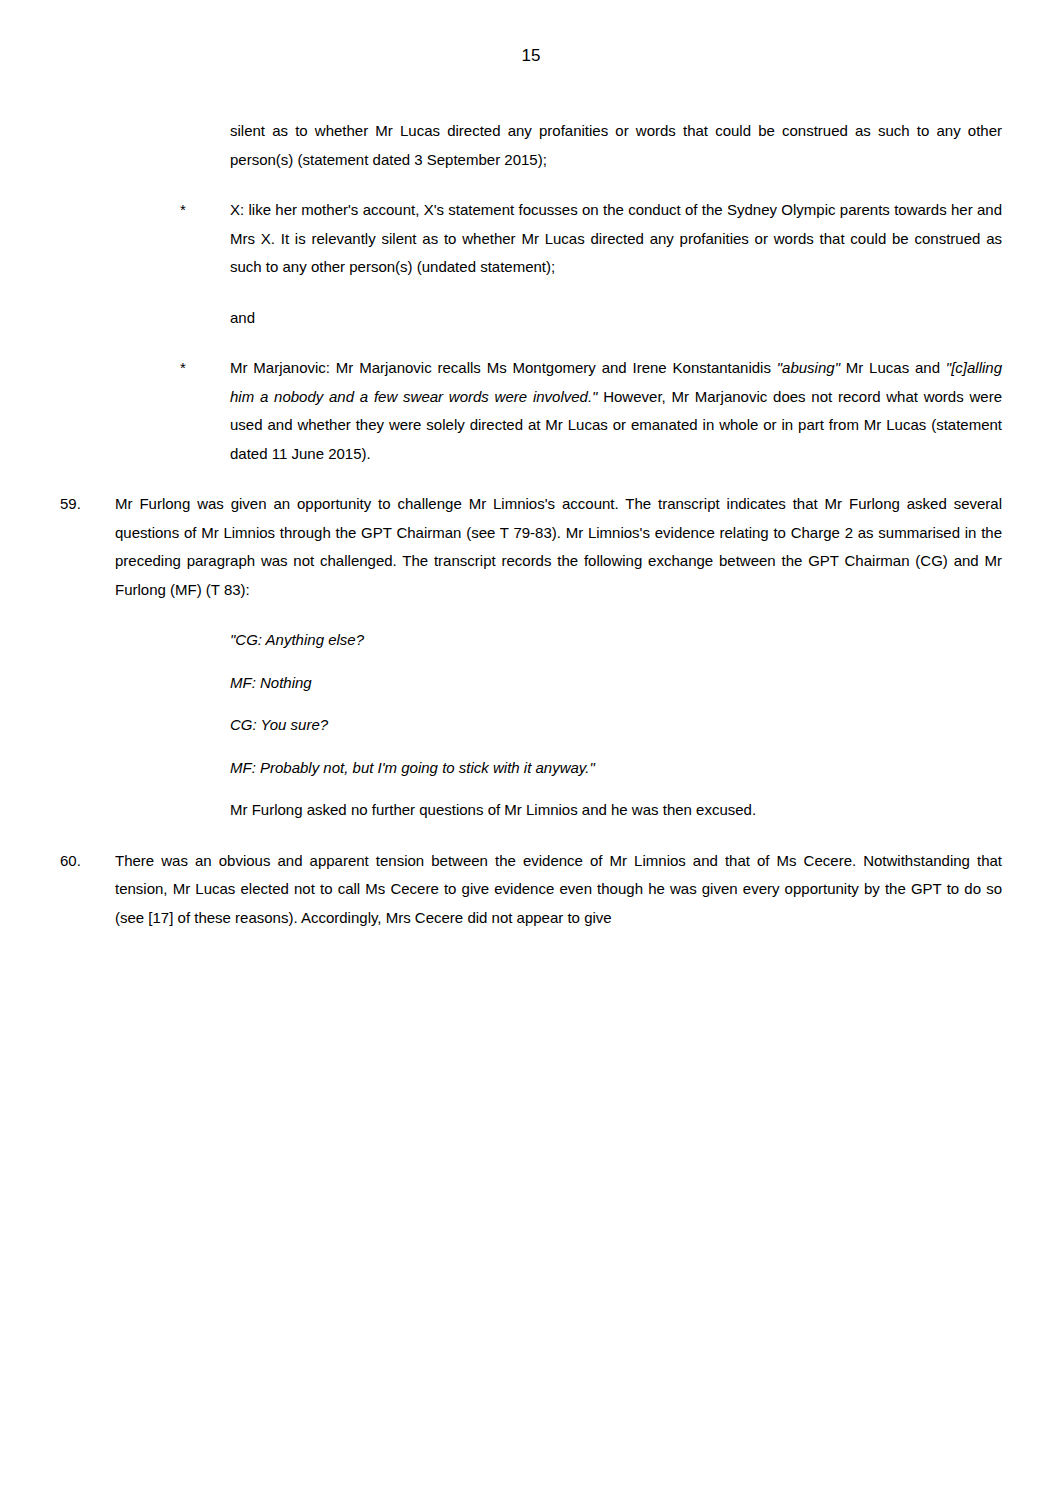15
silent as to whether Mr Lucas directed any profanities or words that could be construed as such to any other person(s) (statement dated 3 September 2015);
*
X: like her mother's account, X's statement focusses on the conduct of the Sydney Olympic parents towards her and Mrs X. It is relevantly silent as to whether Mr Lucas directed any profanities or words that could be construed as such to any other person(s) (undated statement);
and
*
Mr Marjanovic: Mr Marjanovic recalls Ms Montgomery and Irene Konstantanidis "abusing" Mr Lucas and "[c]alling him a nobody and a few swear words were involved." However, Mr Marjanovic does not record what words were used and whether they were solely directed at Mr Lucas or emanated in whole or in part from Mr Lucas (statement dated 11 June 2015).
59.
Mr Furlong was given an opportunity to challenge Mr Limnios's account. The transcript indicates that Mr Furlong asked several questions of Mr Limnios through the GPT Chairman (see T 79-83). Mr Limnios's evidence relating to Charge 2 as summarised in the preceding paragraph was not challenged. The transcript records the following exchange between the GPT Chairman (CG) and Mr Furlong (MF) (T 83):
"CG: Anything else?
MF: Nothing
CG: You sure?
MF: Probably not, but I'm going to stick with it anyway."
Mr Furlong asked no further questions of Mr Limnios and he was then excused.
60.
There was an obvious and apparent tension between the evidence of Mr Limnios and that of Ms Cecere. Notwithstanding that tension, Mr Lucas elected not to call Ms Cecere to give evidence even though he was given every opportunity by the GPT to do so (see [17] of these reasons). Accordingly, Mrs Cecere did not appear to give